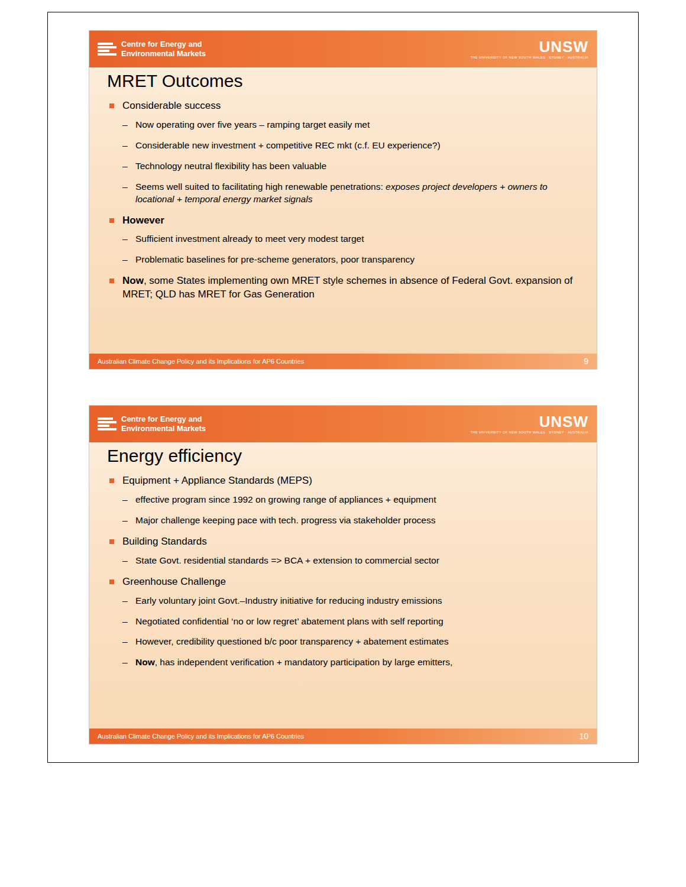Centre for Energy and
Environmental Markets
UNSW
THE UNIVERSITY OF NEW SOUTH WALES SYDNEY · AUSTRALIA
MRET Outcomes
Considerable success
Now operating over five years – ramping target easily met
Considerable new investment + competitive REC mkt (c.f. EU experience?)
Technology neutral flexibility has been valuable
Seems well suited to facilitating high renewable penetrations: exposes project developers + owners to locational + temporal energy market signals
However
Sufficient investment already to meet very modest target
Problematic baselines for pre-scheme generators, poor transparency
Now, some States implementing own MRET style schemes in absence of Federal Govt. expansion of MRET; QLD has MRET for Gas Generation
Australian Climate Change Policy and its Implications for AP6 Countries 9
Centre for Energy and
Environmental Markets
UNSW
THE UNIVERSITY OF NEW SOUTH WALES SYDNEY · AUSTRALIA
Energy efficiency
Equipment + Appliance Standards (MEPS)
effective program since 1992 on growing range of appliances + equipment
Major challenge keeping pace with tech. progress via stakeholder process
Building Standards
State Govt. residential standards => BCA + extension to commercial sector
Greenhouse Challenge
Early voluntary joint Govt.–Industry initiative for reducing industry emissions
Negotiated confidential ‘no or low regret’ abatement plans with self reporting
However, credibility questioned b/c poor transparency + abatement estimates
Now, has independent verification + mandatory participation by large emitters,
Australian Climate Change Policy and its Implications for AP6 Countries 10